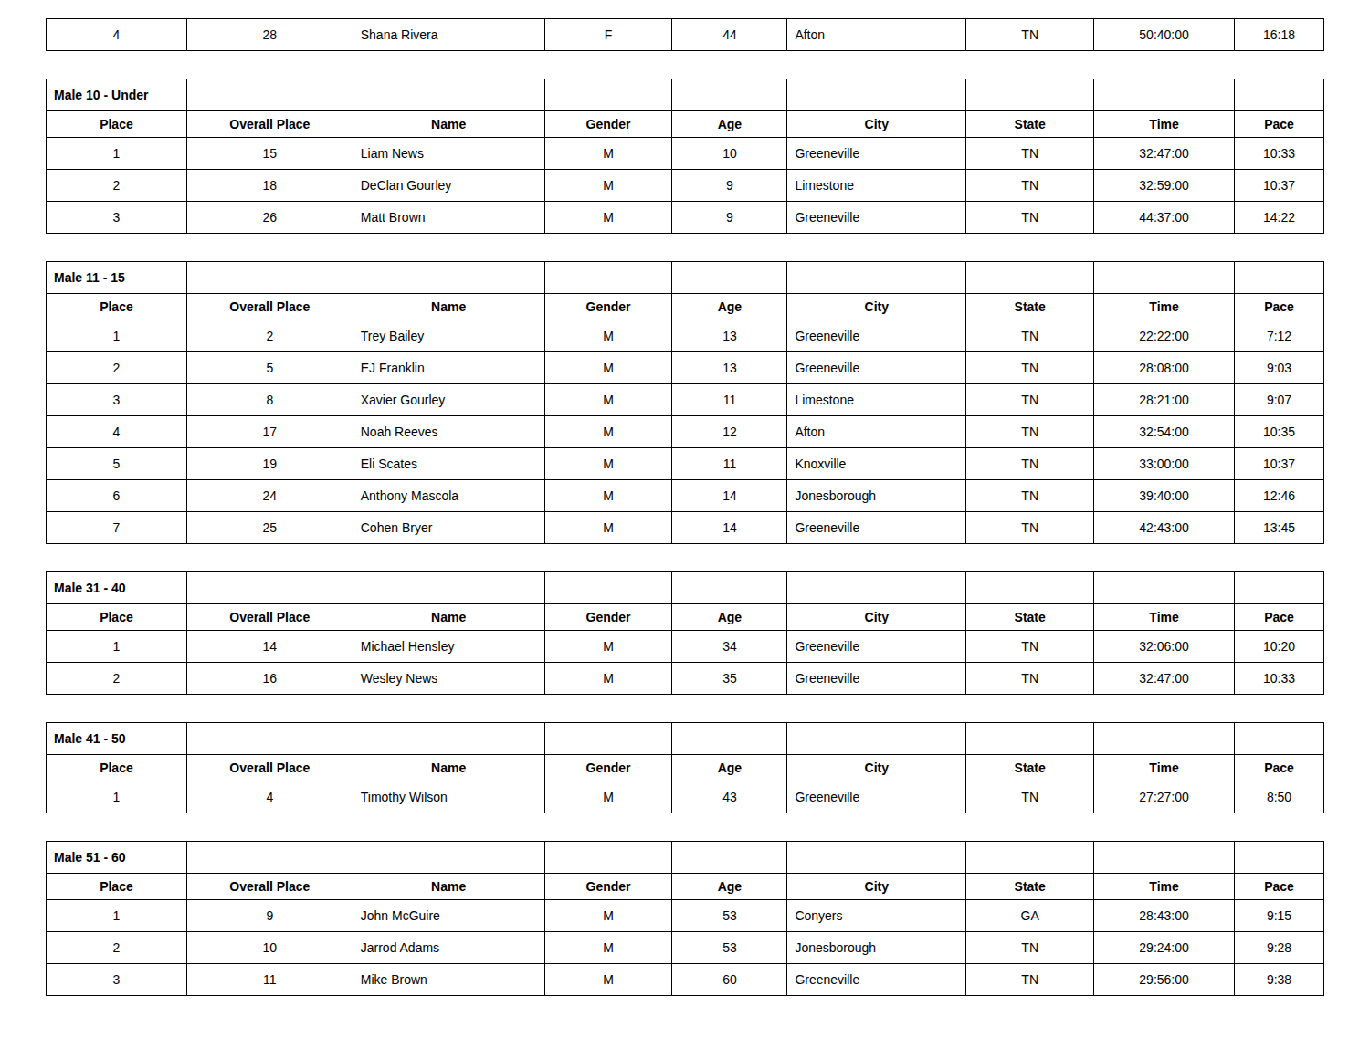| 4 | 28 | Shana Rivera | F | 44 | Afton | TN | 50:40:00 | 16:18 |
| Male 10 - Under | | | | | | | | |
| Place | Overall Place | Name | Gender | Age | City | State | Time | Pace |
| 1 | 15 | Liam News | M | 10 | Greeneville | TN | 32:47:00 | 10:33 |
| 2 | 18 | DeClan Gourley | M | 9 | Limestone | TN | 32:59:00 | 10:37 |
| 3 | 26 | Matt Brown | M | 9 | Greeneville | TN | 44:37:00 | 14:22 |
| Male 11 - 15 | | | | | | | | |
| Place | Overall Place | Name | Gender | Age | City | State | Time | Pace |
| 1 | 2 | Trey Bailey | M | 13 | Greeneville | TN | 22:22:00 | 7:12 |
| 2 | 5 | EJ Franklin | M | 13 | Greeneville | TN | 28:08:00 | 9:03 |
| 3 | 8 | Xavier Gourley | M | 11 | Limestone | TN | 28:21:00 | 9:07 |
| 4 | 17 | Noah Reeves | M | 12 | Afton | TN | 32:54:00 | 10:35 |
| 5 | 19 | Eli Scates | M | 11 | Knoxville | TN | 33:00:00 | 10:37 |
| 6 | 24 | Anthony Mascola | M | 14 | Jonesborough | TN | 39:40:00 | 12:46 |
| 7 | 25 | Cohen Bryer | M | 14 | Greeneville | TN | 42:43:00 | 13:45 |
| Male 31 - 40 | | | | | | | | |
| Place | Overall Place | Name | Gender | Age | City | State | Time | Pace |
| 1 | 14 | Michael Hensley | M | 34 | Greeneville | TN | 32:06:00 | 10:20 |
| 2 | 16 | Wesley News | M | 35 | Greeneville | TN | 32:47:00 | 10:33 |
| Male 41 - 50 | | | | | | | | |
| Place | Overall Place | Name | Gender | Age | City | State | Time | Pace |
| 1 | 4 | Timothy Wilson | M | 43 | Greeneville | TN | 27:27:00 | 8:50 |
| Male 51 - 60 | | | | | | | | |
| Place | Overall Place | Name | Gender | Age | City | State | Time | Pace |
| 1 | 9 | John McGuire | M | 53 | Conyers | GA | 28:43:00 | 9:15 |
| 2 | 10 | Jarrod Adams | M | 53 | Jonesborough | TN | 29:24:00 | 9:28 |
| 3 | 11 | Mike Brown | M | 60 | Greeneville | TN | 29:56:00 | 9:38 |